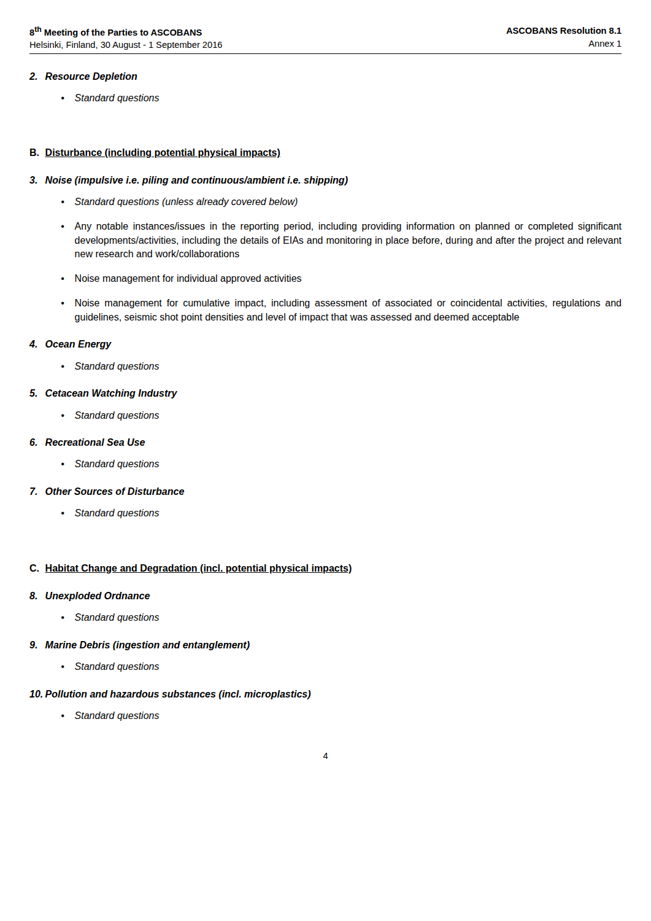8th Meeting of the Parties to ASCOBANS
Helsinki, Finland, 30 August - 1 September 2016
ASCOBANS Resolution 8.1
Annex 1
2. Resource Depletion
Standard questions
B. Disturbance (including potential physical impacts)
3. Noise (impulsive i.e. piling and continuous/ambient i.e. shipping)
Standard questions (unless already covered below)
Any notable instances/issues in the reporting period, including providing information on planned or completed significant developments/activities, including the details of EIAs and monitoring in place before, during and after the project and relevant new research and work/collaborations
Noise management for individual approved activities
Noise management for cumulative impact, including assessment of associated or coincidental activities, regulations and guidelines, seismic shot point densities and level of impact that was assessed and deemed acceptable
4. Ocean Energy
Standard questions
5. Cetacean Watching Industry
Standard questions
6. Recreational Sea Use
Standard questions
7. Other Sources of Disturbance
Standard questions
C. Habitat Change and Degradation (incl. potential physical impacts)
8. Unexploded Ordnance
Standard questions
9. Marine Debris (ingestion and entanglement)
Standard questions
10. Pollution and hazardous substances (incl. microplastics)
Standard questions
4